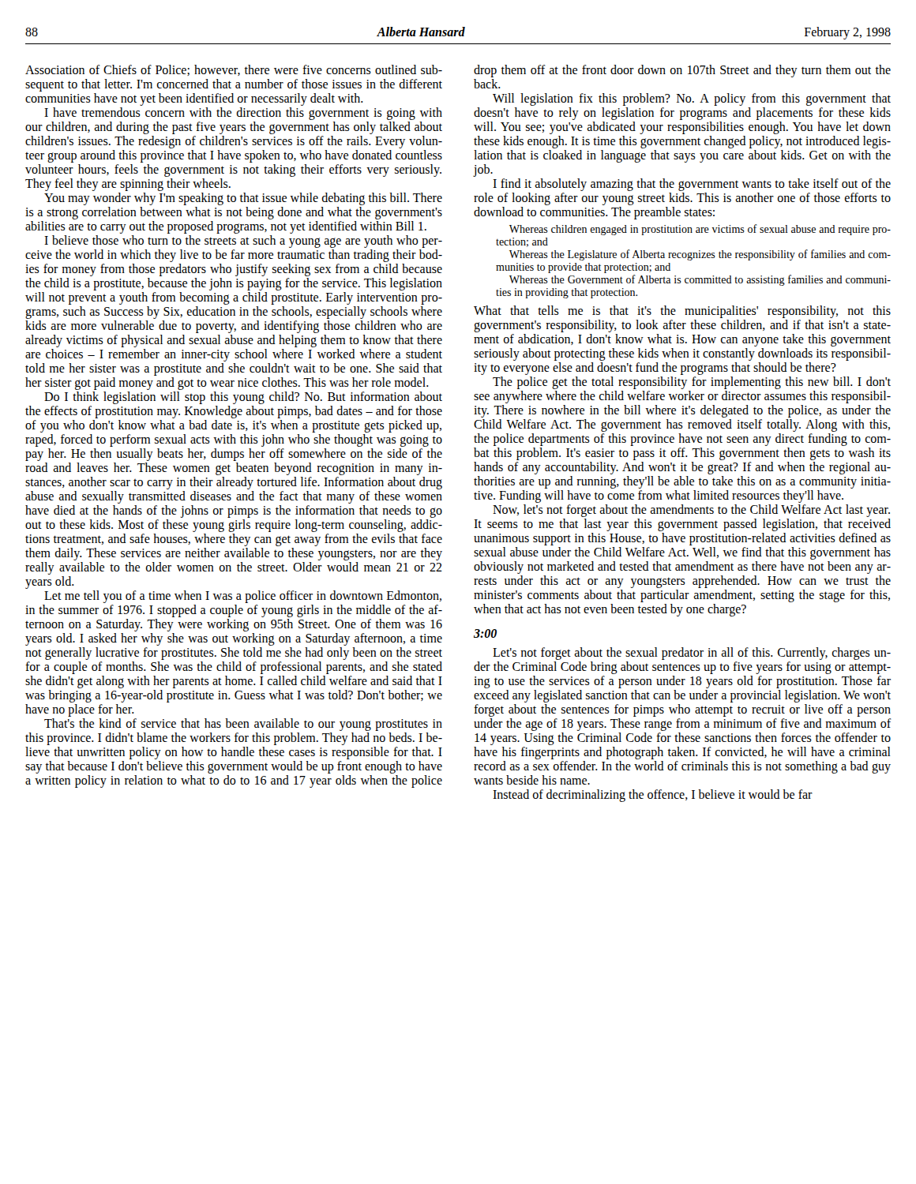88 Alberta Hansard February 2, 1998
Association of Chiefs of Police; however, there were five concerns outlined subsequent to that letter. I'm concerned that a number of those issues in the different communities have not yet been identified or necessarily dealt with.
I have tremendous concern with the direction this government is going with our children, and during the past five years the government has only talked about children's issues. The redesign of children's services is off the rails. Every volunteer group around this province that I have spoken to, who have donated countless volunteer hours, feels the government is not taking their efforts very seriously. They feel they are spinning their wheels.
You may wonder why I'm speaking to that issue while debating this bill. There is a strong correlation between what is not being done and what the government's abilities are to carry out the proposed programs, not yet identified within Bill 1.
I believe those who turn to the streets at such a young age are youth who perceive the world in which they live to be far more traumatic than trading their bodies for money from those predators who justify seeking sex from a child because the child is a prostitute, because the john is paying for the service. This legislation will not prevent a youth from becoming a child prostitute. Early intervention programs, such as Success by Six, education in the schools, especially schools where kids are more vulnerable due to poverty, and identifying those children who are already victims of physical and sexual abuse and helping them to know that there are choices – I remember an inner-city school where I worked where a student told me her sister was a prostitute and she couldn't wait to be one. She said that her sister got paid money and got to wear nice clothes. This was her role model.
Do I think legislation will stop this young child? No. But information about the effects of prostitution may. Knowledge about pimps, bad dates – and for those of you who don't know what a bad date is, it's when a prostitute gets picked up, raped, forced to perform sexual acts with this john who she thought was going to pay her. He then usually beats her, dumps her off somewhere on the side of the road and leaves her. These women get beaten beyond recognition in many instances, another scar to carry in their already tortured life. Information about drug abuse and sexually transmitted diseases and the fact that many of these women have died at the hands of the johns or pimps is the information that needs to go out to these kids. Most of these young girls require long-term counseling, addictions treatment, and safe houses, where they can get away from the evils that face them daily. These services are neither available to these youngsters, nor are they really available to the older women on the street. Older would mean 21 or 22 years old.
Let me tell you of a time when I was a police officer in downtown Edmonton, in the summer of 1976. I stopped a couple of young girls in the middle of the afternoon on a Saturday. They were working on 95th Street. One of them was 16 years old. I asked her why she was out working on a Saturday afternoon, a time not generally lucrative for prostitutes. She told me she had only been on the street for a couple of months. She was the child of professional parents, and she stated she didn't get along with her parents at home. I called child welfare and said that I was bringing a 16-year-old prostitute in. Guess what I was told? Don't bother; we have no place for her.
That's the kind of service that has been available to our young prostitutes in this province. I didn't blame the workers for this problem. They had no beds. I believe that unwritten policy on how to handle these cases is responsible for that. I say that because I don't believe this government would be up front enough to have a written policy in relation to what to do to 16 and 17 year olds when the police drop them off at the front door down on 107th Street and they turn them out the back.
Will legislation fix this problem? No. A policy from this government that doesn't have to rely on legislation for programs and placements for these kids will. You see; you've abdicated your responsibilities enough. You have let down these kids enough. It is time this government changed policy, not introduced legislation that is cloaked in language that says you care about kids. Get on with the job.
I find it absolutely amazing that the government wants to take itself out of the role of looking after our young street kids. This is another one of those efforts to download to communities. The preamble states:
Whereas children engaged in prostitution are victims of sexual abuse and require protection; and
Whereas the Legislature of Alberta recognizes the responsibility of families and communities to provide that protection; and
Whereas the Government of Alberta is committed to assisting families and communities in providing that protection.
What that tells me is that it's the municipalities' responsibility, not this government's responsibility, to look after these children, and if that isn't a statement of abdication, I don't know what is. How can anyone take this government seriously about protecting these kids when it constantly downloads its responsibility to everyone else and doesn't fund the programs that should be there?
The police get the total responsibility for implementing this new bill. I don't see anywhere where the child welfare worker or director assumes this responsibility. There is nowhere in the bill where it's delegated to the police, as under the Child Welfare Act. The government has removed itself totally. Along with this, the police departments of this province have not seen any direct funding to combat this problem. It's easier to pass it off. This government then gets to wash its hands of any accountability. And won't it be great? If and when the regional authorities are up and running, they'll be able to take this on as a community initiative. Funding will have to come from what limited resources they'll have.
Now, let's not forget about the amendments to the Child Welfare Act last year. It seems to me that last year this government passed legislation, that received unanimous support in this House, to have prostitution-related activities defined as sexual abuse under the Child Welfare Act. Well, we find that this government has obviously not marketed and tested that amendment as there have not been any arrests under this act or any youngsters apprehended. How can we trust the minister's comments about that particular amendment, setting the stage for this, when that act has not even been tested by one charge?
3:00
Let's not forget about the sexual predator in all of this. Currently, charges under the Criminal Code bring about sentences up to five years for using or attempting to use the services of a person under 18 years old for prostitution. Those far exceed any legislated sanction that can be under a provincial legislation. We won't forget about the sentences for pimps who attempt to recruit or live off a person under the age of 18 years. These range from a minimum of five and maximum of 14 years. Using the Criminal Code for these sanctions then forces the offender to have his fingerprints and photograph taken. If convicted, he will have a criminal record as a sex offender. In the world of criminals this is not something a bad guy wants beside his name.
Instead of decriminalizing the offence, I believe it would be far